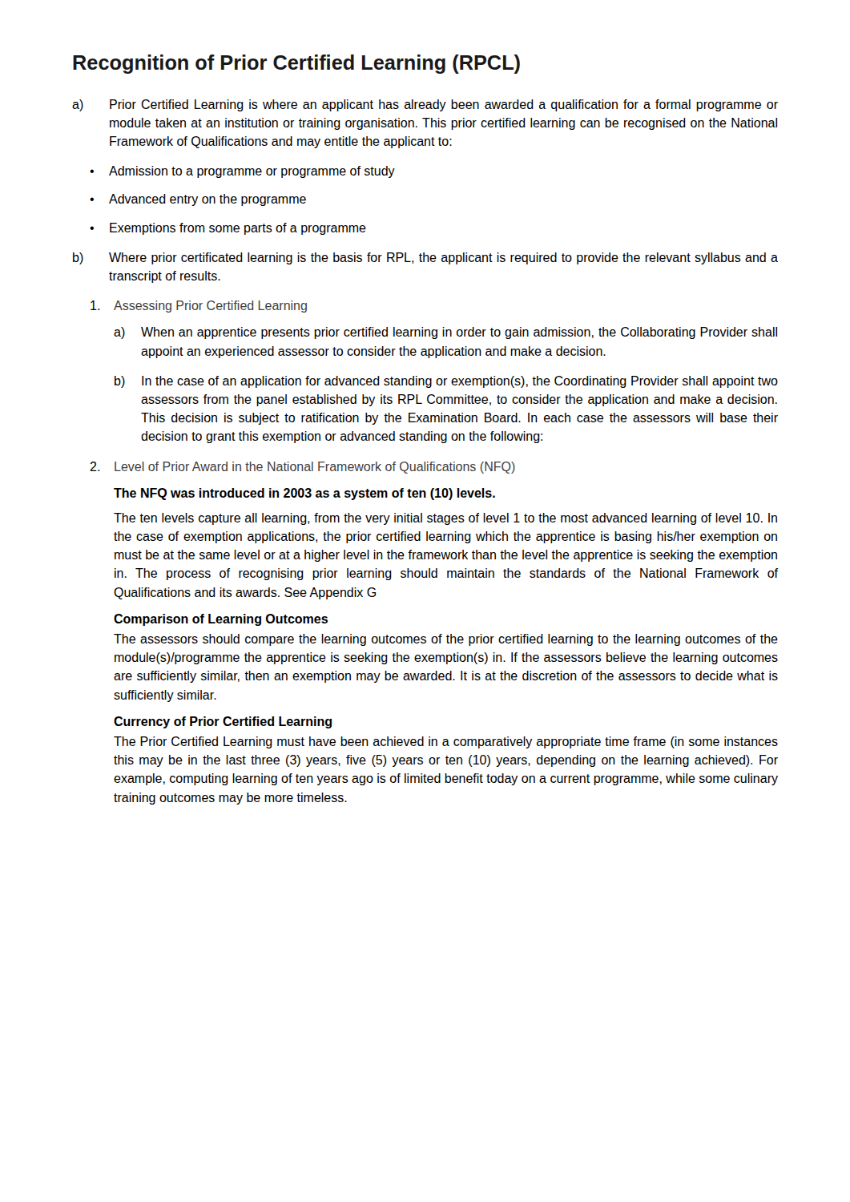Recognition of Prior Certified Learning (RPCL)
a)
Prior Certified Learning is where an applicant has already been awarded a qualification for a formal programme or module taken at an institution or training organisation. This prior certified learning can be recognised on the National Framework of Qualifications and may entitle the applicant to:
Admission to a programme or programme of study
Advanced entry on the programme
Exemptions from some parts of a programme
b)
Where prior certificated learning is the basis for RPL, the applicant is required to provide the relevant syllabus and a transcript of results.
1.
Assessing Prior Certified Learning
a)
When an apprentice presents prior certified learning in order to gain admission, the Collaborating Provider shall appoint an experienced assessor to consider the application and make a decision.
b)
In the case of an application for advanced standing or exemption(s), the Coordinating Provider shall appoint two assessors from the panel established by its RPL Committee, to consider the application and make a decision. This decision is subject to ratification by the Examination Board. In each case the assessors will base their decision to grant this exemption or advanced standing on the following:
2.
Level of Prior Award in the National Framework of Qualifications (NFQ)
The NFQ was introduced in 2003 as a system of ten (10) levels.
The ten levels capture all learning, from the very initial stages of level 1 to the most advanced learning of level 10. In the case of exemption applications, the prior certified learning which the apprentice is basing his/her exemption on must be at the same level or at a higher level in the framework than the level the apprentice is seeking the exemption in. The process of recognising prior learning should maintain the standards of the National Framework of Qualifications and its awards. See Appendix G
Comparison of Learning Outcomes
The assessors should compare the learning outcomes of the prior certified learning to the learning outcomes of the module(s)/programme the apprentice is seeking the exemption(s) in. If the assessors believe the learning outcomes are sufficiently similar, then an exemption may be awarded. It is at the discretion of the assessors to decide what is sufficiently similar.
Currency of Prior Certified Learning
The Prior Certified Learning must have been achieved in a comparatively appropriate time frame (in some instances this may be in the last three (3) years, five (5) years or ten (10) years, depending on the learning achieved). For example, computing learning of ten years ago is of limited benefit today on a current programme, while some culinary training outcomes may be more timeless.